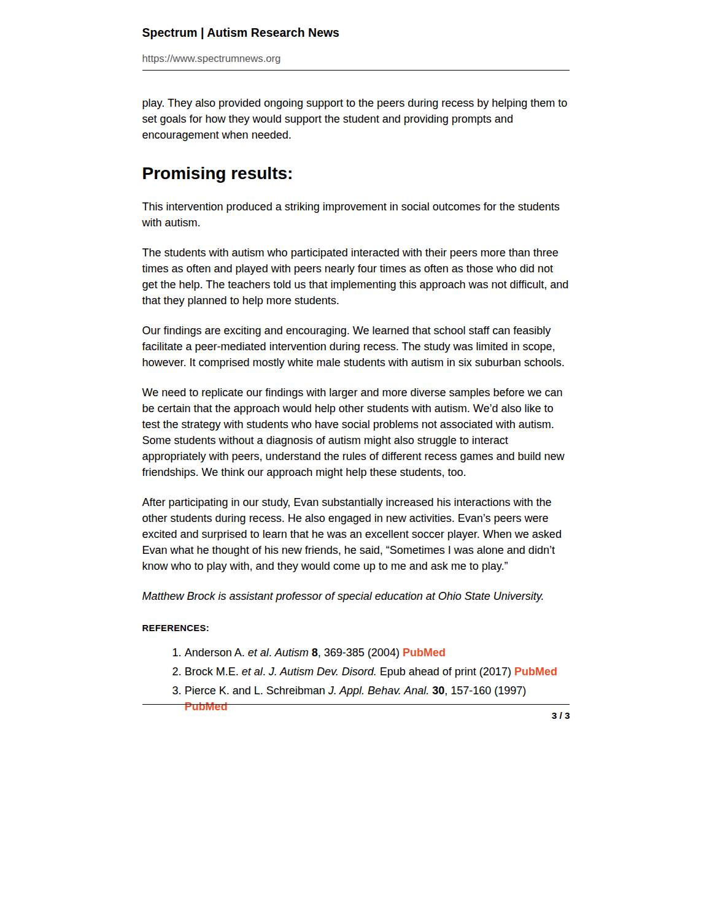Spectrum | Autism Research News
https://www.spectrumnews.org
play. They also provided ongoing support to the peers during recess by helping them to set goals for how they would support the student and providing prompts and encouragement when needed.
Promising results:
This intervention produced a striking improvement in social outcomes for the students with autism.
The students with autism who participated interacted with their peers more than three times as often and played with peers nearly four times as often as those who did not get the help. The teachers told us that implementing this approach was not difficult, and that they planned to help more students.
Our findings are exciting and encouraging. We learned that school staff can feasibly facilitate a peer-mediated intervention during recess. The study was limited in scope, however. It comprised mostly white male students with autism in six suburban schools.
We need to replicate our findings with larger and more diverse samples before we can be certain that the approach would help other students with autism. We’d also like to test the strategy with students who have social problems not associated with autism. Some students without a diagnosis of autism might also struggle to interact appropriately with peers, understand the rules of different recess games and build new friendships. We think our approach might help these students, too.
After participating in our study, Evan substantially increased his interactions with the other students during recess. He also engaged in new activities. Evan’s peers were excited and surprised to learn that he was an excellent soccer player. When we asked Evan what he thought of his new friends, he said, “Sometimes I was alone and didn’t know who to play with, and they would come up to me and ask me to play.”
Matthew Brock is assistant professor of special education at Ohio State University.
REFERENCES:
Anderson A. et al. Autism 8, 369-385 (2004) PubMed
Brock M.E. et al. J. Autism Dev. Disord. Epub ahead of print (2017) PubMed
Pierce K. and L. Schreibman J. Appl. Behav. Anal. 30, 157-160 (1997) PubMed
3 / 3